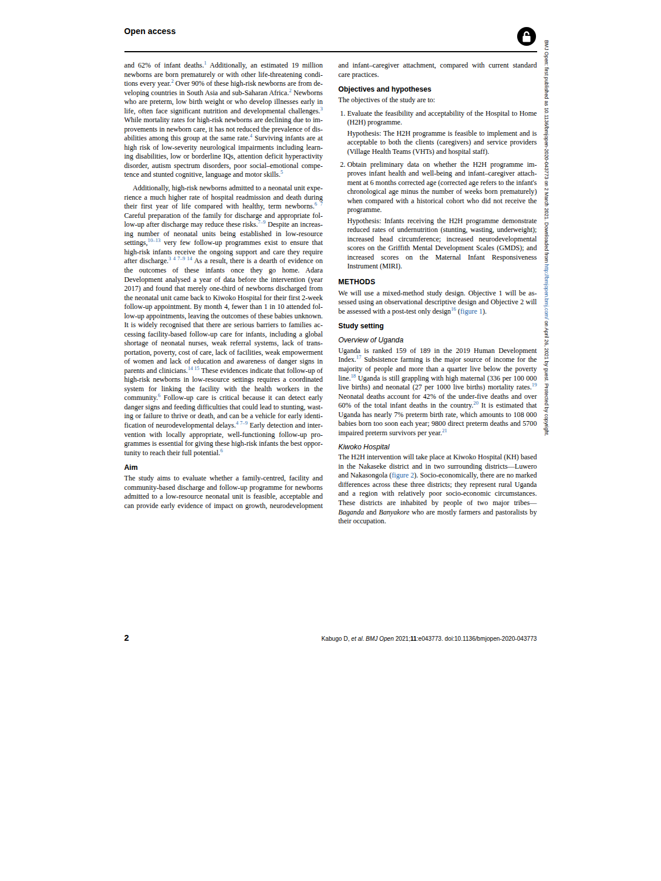Open access
and 62% of infant deaths.1 Additionally, an estimated 19 million newborns are born prematurely or with other life-threatening conditions every year.2 Over 90% of these high-risk newborns are from developing countries in South Asia and sub-Saharan Africa.2 Newborns who are preterm, low birth weight or who develop illnesses early in life, often face significant nutrition and developmental challenges.3 While mortality rates for high-risk newborns are declining due to improvements in newborn care, it has not reduced the prevalence of disabilities among this group at the same rate.4 Surviving infants are at high risk of low-severity neurological impairments including learning disabilities, low or borderline IQs, attention deficit hyperactivity disorder, autism spectrum disorders, poor social–emotional competence and stunted cognitive, language and motor skills.5
Additionally, high-risk newborns admitted to a neonatal unit experience a much higher rate of hospital readmission and death during their first year of life compared with healthy, term newborns.6 7 Careful preparation of the family for discharge and appropriate follow-up after discharge may reduce these risks.7–9 Despite an increasing number of neonatal units being established in low-resource settings,10–13 very few follow-up programmes exist to ensure that high-risk infants receive the ongoing support and care they require after discharge.3 4 7–9 14 As a result, there is a dearth of evidence on the outcomes of these infants once they go home. Adara Development analysed a year of data before the intervention (year 2017) and found that merely one-third of newborns discharged from the neonatal unit came back to Kiwoko Hospital for their first 2-week follow-up appointment. By month 4, fewer than 1 in 10 attended follow-up appointments, leaving the outcomes of these babies unknown. It is widely recognised that there are serious barriers to families accessing facility-based follow-up care for infants, including a global shortage of neonatal nurses, weak referral systems, lack of transportation, poverty, cost of care, lack of facilities, weak empowerment of women and lack of education and awareness of danger signs in parents and clinicians.14 15 These evidences indicate that follow-up of high-risk newborns in low-resource settings requires a coordinated system for linking the facility with the health workers in the community.6 Follow-up care is critical because it can detect early danger signs and feeding difficulties that could lead to stunting, wasting or failure to thrive or death, and can be a vehicle for early identification of neurodevelopmental delays.4 7–9 Early detection and intervention with locally appropriate, well-functioning follow-up programmes is essential for giving these high-risk infants the best opportunity to reach their full potential.6
Aim
The study aims to evaluate whether a family-centred, facility and community-based discharge and follow-up programme for newborns admitted to a low-resource neonatal unit is feasible, acceptable and can provide early evidence of impact on growth, neurodevelopment and infant–caregiver attachment, compared with current standard care practices.
Objectives and hypotheses
The objectives of the study are to:
Evaluate the feasibility and acceptability of the Hospital to Home (H2H) programme.
Hypothesis: The H2H programme is feasible to implement and is acceptable to both the clients (caregivers) and service providers (Village Health Teams (VHTs) and hospital staff).
Obtain preliminary data on whether the H2H programme improves infant health and well-being and infant–caregiver attachment at 6 months corrected age (corrected age refers to the infant's chronological age minus the number of weeks born prematurely) when compared with a historical cohort who did not receive the programme.
Hypothesis: Infants receiving the H2H programme demonstrate reduced rates of undernutrition (stunting, wasting, underweight); increased head circumference; increased neurodevelopmental scores on the Griffith Mental Development Scales (GMDS); and increased scores on the Maternal Infant Responsiveness Instrument (MIRI).
Methods
We will use a mixed-method study design. Objective 1 will be assessed using an observational descriptive design and Objective 2 will be assessed with a post-test only design16 (figure 1).
Study setting
Overview of Uganda
Uganda is ranked 159 of 189 in the 2019 Human Development Index.17 Subsistence farming is the major source of income for the majority of people and more than a quarter live below the poverty line.18 Uganda is still grappling with high maternal (336 per 100 000 live births) and neonatal (27 per 1000 live births) mortality rates.19 Neonatal deaths account for 42% of the under-five deaths and over 60% of the total infant deaths in the country.20 It is estimated that Uganda has nearly 7% preterm birth rate, which amounts to 108 000 babies born too soon each year; 9800 direct preterm deaths and 5700 impaired preterm survivors per year.21
Kiwoko Hospital
The H2H intervention will take place at Kiwoko Hospital (KH) based in the Nakaseke district and in two surrounding districts—Luwero and Nakasongola (figure 2). Socio-economically, there are no marked differences across these three districts; they represent rural Uganda and a region with relatively poor socio-economic circumstances. These districts are inhabited by people of two major tribes—Baganda and Banyakore who are mostly farmers and pastoralists by their occupation.
BMJ Open: first published as 10.1136/bmjopen-2020-043773 on 2 March 2021. Downloaded from http://bmjopen.bmj.com/ on April 26, 2021 by guest. Protected by copyright.
2
Kabugo D, et al. BMJ Open 2021;11:e043773. doi:10.1136/bmjopen-2020-043773